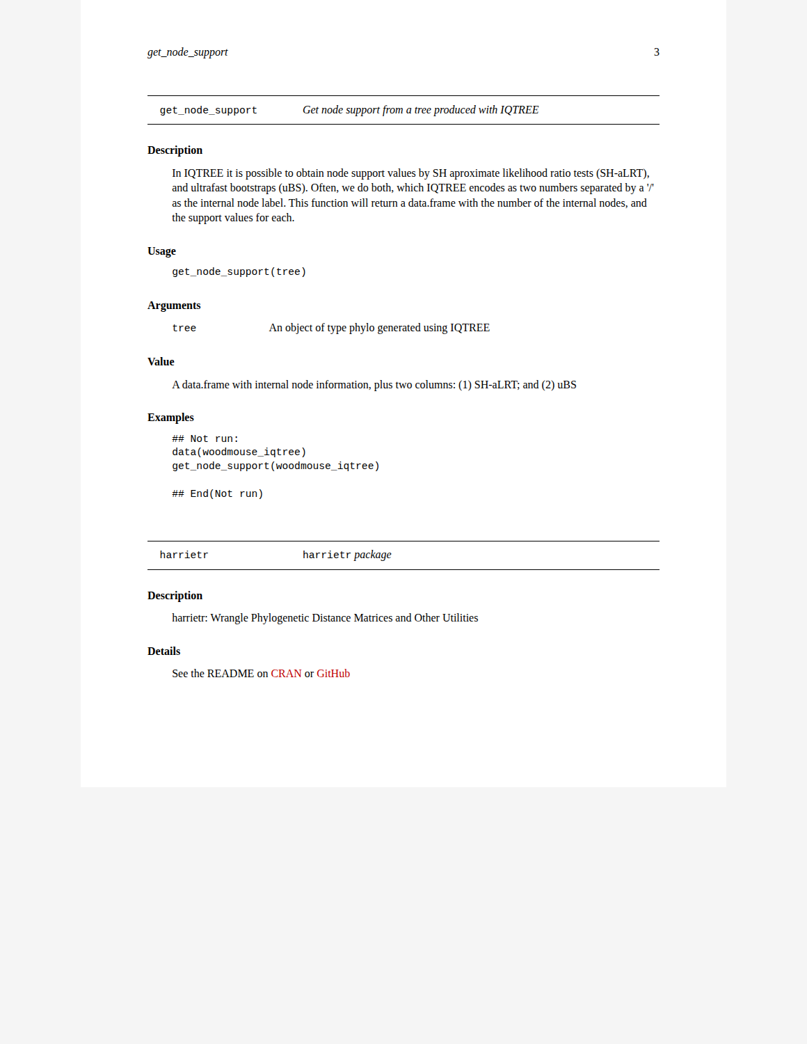get_node_support 3
get_node_support
Get node support from a tree produced with IQTREE
Description
In IQTREE it is possible to obtain node support values by SH aproximate likelihood ratio tests (SH-aLRT), and ultrafast bootstraps (uBS). Often, we do both, which IQTREE encodes as two numbers separated by a '/' as the internal node label. This function will return a data.frame with the number of the internal nodes, and the support values for each.
Usage
get_node_support(tree)
Arguments
tree
An object of type phylo generated using IQTREE
Value
A data.frame with internal node information, plus two columns: (1) SH-aLRT; and (2) uBS
Examples
## Not run: 
data(woodmouse_iqtree)
get_node_support(woodmouse_iqtree)

## End(Not run)
harrietr
harrietr package
Description
harrietr: Wrangle Phylogenetic Distance Matrices and Other Utilities
Details
See the README on CRAN or GitHub